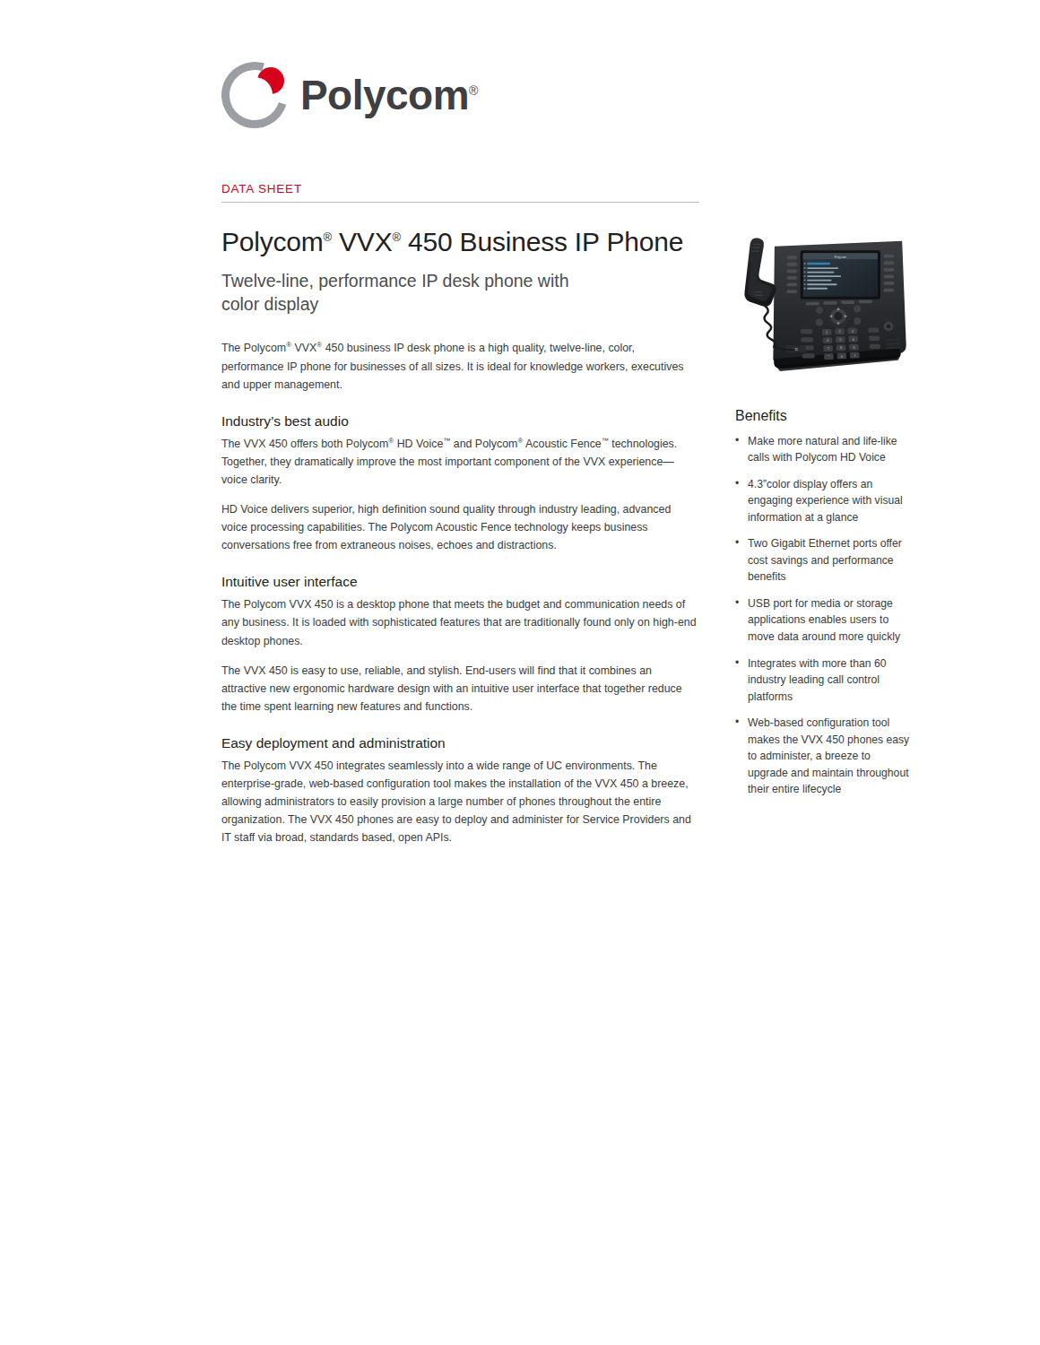Polycom®
DATA SHEET
Polycom® VVX® 450 Business IP Phone
Twelve-line, performance IP desk phone with
color display
The Polycom® VVX® 450 business IP desk phone is a high quality, twelve-line, color, performance IP phone for businesses of all sizes. It is ideal for knowledge workers, executives and upper management.
Industry’s best audio
The VVX 450 offers both Polycom® HD Voice™ and Polycom® Acoustic Fence™ technologies. Together, they dramatically improve the most important component of the VVX experience—voice clarity.
HD Voice delivers superior, high definition sound quality through industry leading, advanced voice processing capabilities. The Polycom Acoustic Fence technology keeps business conversations free from extraneous noises, echoes and distractions.
Intuitive user interface
The Polycom VVX 450 is a desktop phone that meets the budget and communication needs of any business. It is loaded with sophisticated features that are traditionally found only on high-end desktop phones.
The VVX 450 is easy to use, reliable, and stylish. End-users will find that it combines an attractive new ergonomic hardware design with an intuitive user interface that together reduce the time spent learning new features and functions.
Easy deployment and administration
The Polycom VVX 450 integrates seamlessly into a wide range of UC environments. The enterprise-grade, web-based configuration tool makes the installation of the VVX 450 a breeze, allowing administrators to easily provision a large number of phones throughout the entire organization. The VVX 450 phones are easy to deploy and administer for Service Providers and IT staff via broad, standards based, open APIs.
Polycom 123 456 789 *0# HD
Benefits
Make more natural and life-like calls with Polycom HD Voice
4.3”color display offers an engaging experience with visual information at a glance
Two Gigabit Ethernet ports offer cost savings and performance benefits
USB port for media or storage applications enables users to move data around more quickly
Integrates with more than 60 industry leading call control platforms
Web-based configuration tool makes the VVX 450 phones easy to administer, a breeze to upgrade and maintain throughout their entire lifecycle